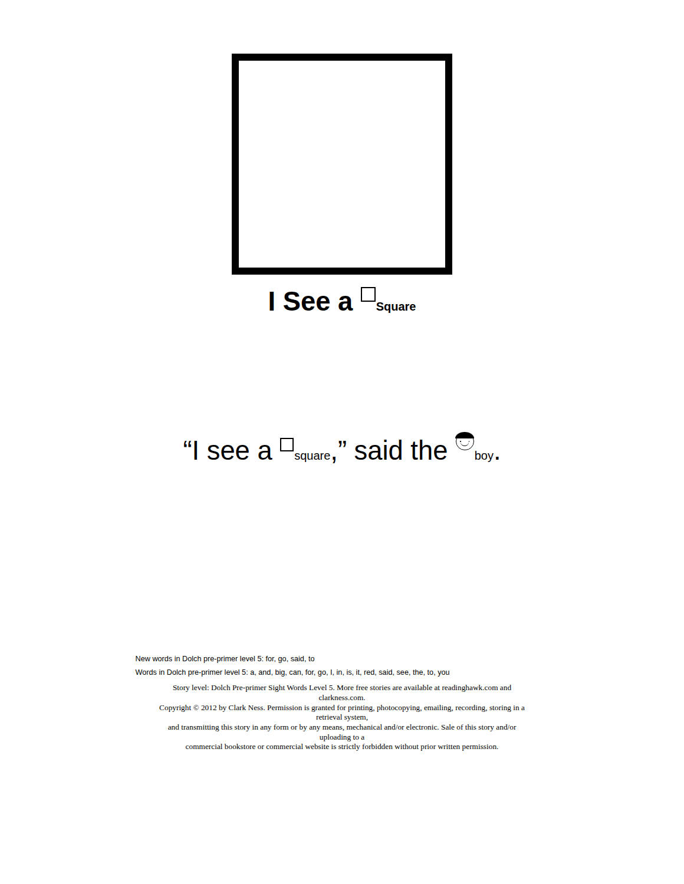I See a Square
“I see a square,” said the boy.
New words in Dolch pre-primer level 5: for, go, said, to
Words in Dolch pre-primer level 5: a, and, big, can, for, go, I, in, is, it, red, said, see, the, to, you
Story level: Dolch Pre-primer Sight Words Level 5. More free stories are available at readinghawk.com and clarkness.com.
Copyright © 2012 by Clark Ness. Permission is granted for printing, photocopying, emailing, recording, storing in a retrieval system,
and transmitting this story in any form or by any means, mechanical and/or electronic. Sale of this story and/or uploading to a
commercial bookstore or commercial website is strictly forbidden without prior written permission.